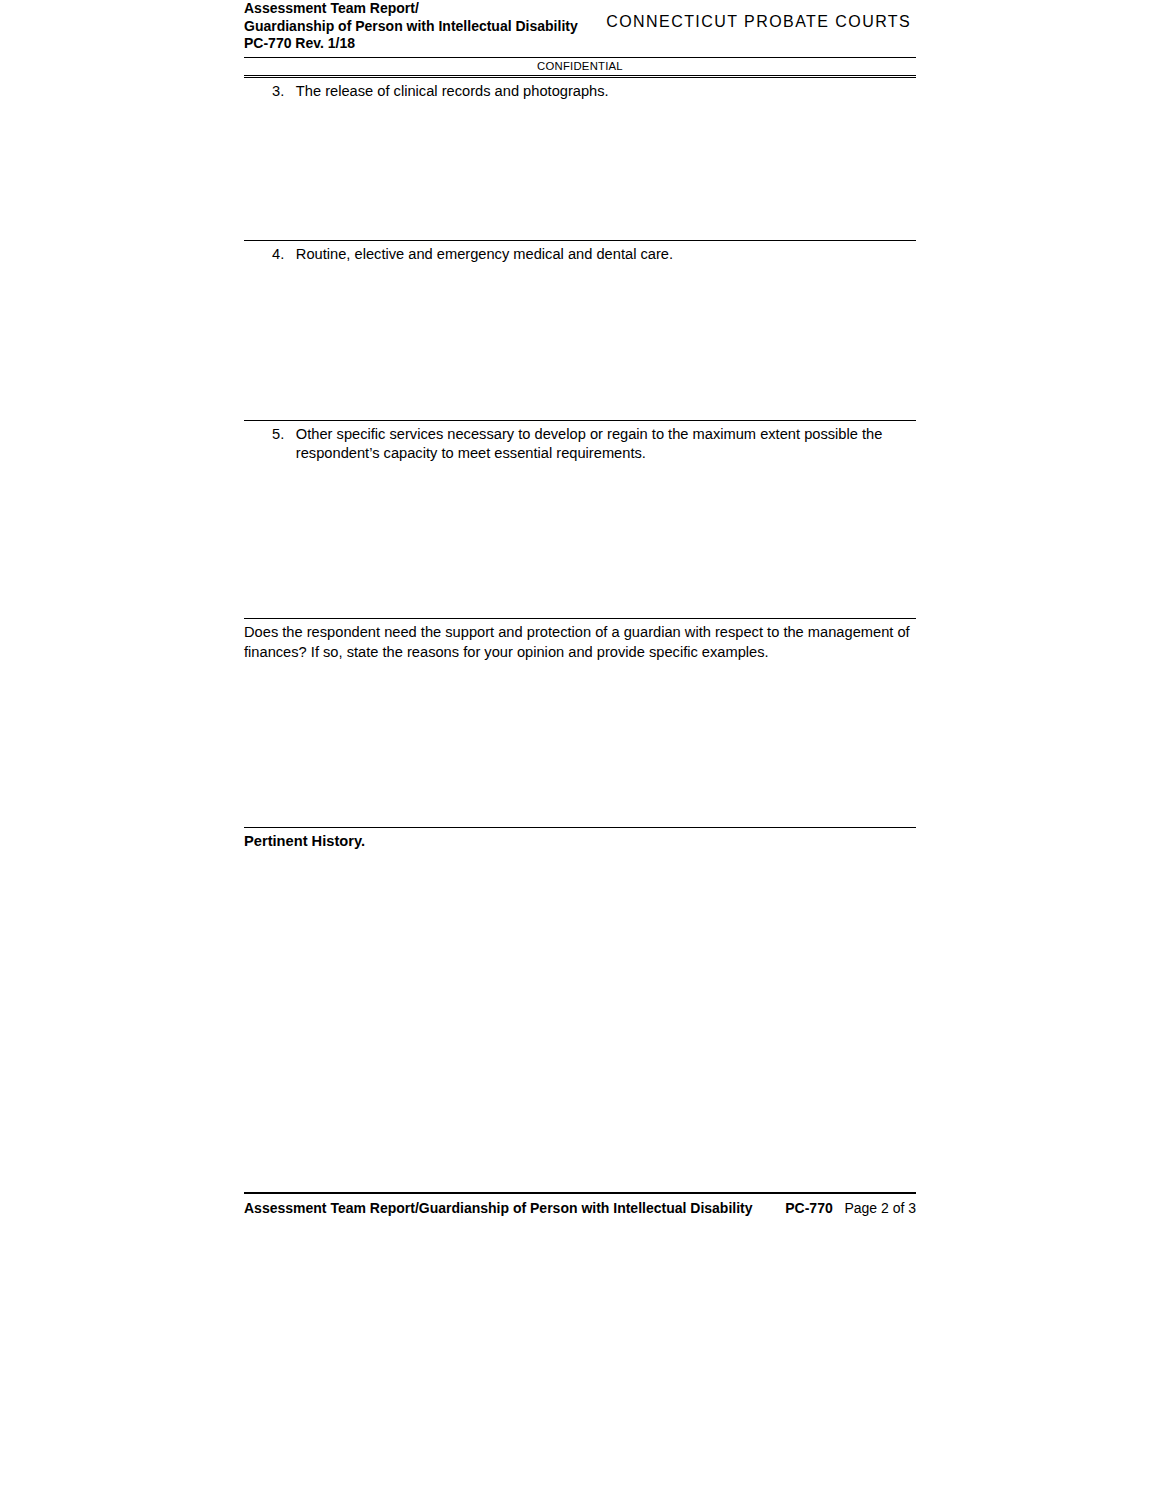Assessment Team Report/
Guardianship of Person with Intellectual Disability
PC-770 Rev. 1/18
CONNECTICUT PROBATE COURTS
CONFIDENTIAL
3.
The release of clinical records and photographs.
4.
Routine, elective and emergency medical and dental care.
5.
Other specific services necessary to develop or regain to the maximum extent possible the respondent’s capacity to meet essential requirements.
Does the respondent need the support and protection of a guardian with respect to the management of finances? If so, state the reasons for your opinion and provide specific examples.
Pertinent History.
Assessment Team Report/Guardianship of Person with Intellectual Disability
PC-770 Page 2 of 3